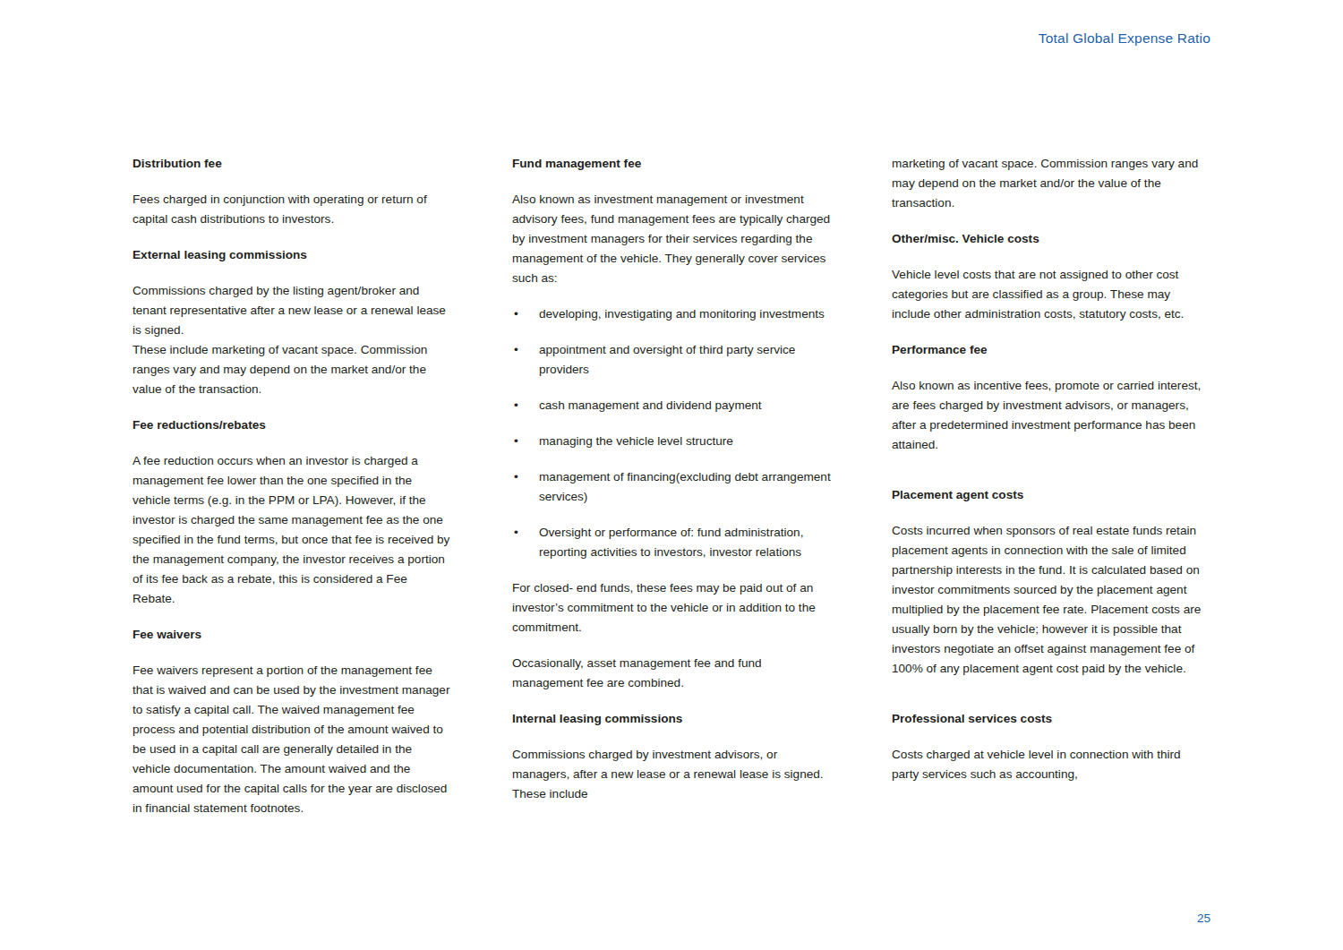Total Global Expense Ratio
Distribution fee
Fees charged in conjunction with operating or return of capital cash distributions to investors.
External leasing commissions
Commissions charged by the listing agent/broker and tenant representative after a new lease or a renewal lease is signed.
These include marketing of vacant space. Commission ranges vary and may depend on the market and/or the value of the transaction.
Fee reductions/rebates
A fee reduction occurs when an investor is charged a management fee lower than the one specified in the vehicle terms (e.g. in the PPM or LPA). However, if the investor is charged the same management fee as the one specified in the fund terms, but once that fee is received by the management company, the investor receives a portion of its fee back as a rebate, this is considered a Fee Rebate.
Fee waivers
Fee waivers represent a portion of the management fee that is waived and can be used by the investment manager to satisfy a capital call. The waived management fee process and potential distribution of the amount waived to be used in a capital call are generally detailed in the vehicle documentation. The amount waived and the amount used for the capital calls for the year are disclosed in financial statement footnotes.
Fund management fee
Also known as investment management or investment advisory fees, fund management fees are typically charged by investment managers for their services regarding the management of the vehicle. They generally cover services such as:
developing, investigating and monitoring investments
appointment and oversight of third party service providers
cash management and dividend payment
managing the vehicle level structure
management of financing(excluding debt arrangement services)
Oversight or performance of: fund administration, reporting activities to investors, investor relations
For closed- end funds, these fees may be paid out of an investor’s commitment to the vehicle or in addition to the commitment.
Occasionally, asset management fee and fund management fee are combined.
Internal leasing commissions
Commissions charged by investment advisors, or managers, after a new lease or a renewal lease is signed. These include
marketing of vacant space. Commission ranges vary and may depend on the market and/or the value of the transaction.
Other/misc. Vehicle costs
Vehicle level costs that are not assigned to other cost categories but are classified as a group. These may include other administration costs, statutory costs, etc.
Performance fee
Also known as incentive fees, promote or carried interest, are fees charged by investment advisors, or managers, after a predetermined investment performance has been attained.
Placement agent costs
Costs incurred when sponsors of real estate funds retain placement agents in connection with the sale of limited partnership interests in the fund. It is calculated based on investor commitments sourced by the placement agent multiplied by the placement fee rate. Placement costs are usually born by the vehicle; however it is possible that investors negotiate an offset against management fee of 100% of any placement agent cost paid by the vehicle.
Professional services costs
Costs charged at vehicle level in connection with third party services such as accounting,
25